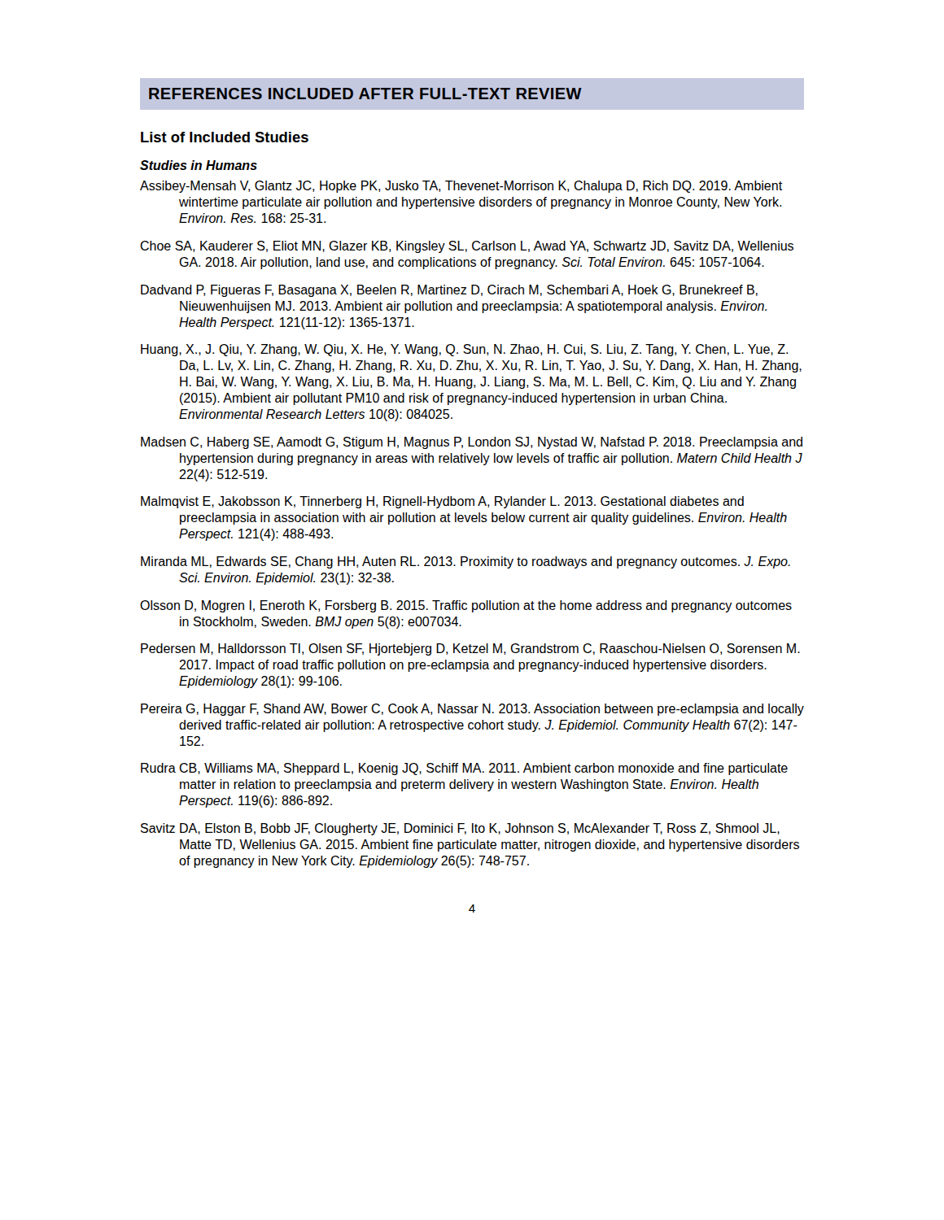REFERENCES INCLUDED AFTER FULL-TEXT REVIEW
List of Included Studies
Studies in Humans
Assibey-Mensah V, Glantz JC, Hopke PK, Jusko TA, Thevenet-Morrison K, Chalupa D, Rich DQ. 2019. Ambient wintertime particulate air pollution and hypertensive disorders of pregnancy in Monroe County, New York. Environ. Res. 168: 25-31.
Choe SA, Kauderer S, Eliot MN, Glazer KB, Kingsley SL, Carlson L, Awad YA, Schwartz JD, Savitz DA, Wellenius GA. 2018. Air pollution, land use, and complications of pregnancy. Sci. Total Environ. 645: 1057-1064.
Dadvand P, Figueras F, Basagana X, Beelen R, Martinez D, Cirach M, Schembari A, Hoek G, Brunekreef B, Nieuwenhuijsen MJ. 2013. Ambient air pollution and preeclampsia: A spatiotemporal analysis. Environ. Health Perspect. 121(11-12): 1365-1371.
Huang, X., J. Qiu, Y. Zhang, W. Qiu, X. He, Y. Wang, Q. Sun, N. Zhao, H. Cui, S. Liu, Z. Tang, Y. Chen, L. Yue, Z. Da, L. Lv, X. Lin, C. Zhang, H. Zhang, R. Xu, D. Zhu, X. Xu, R. Lin, T. Yao, J. Su, Y. Dang, X. Han, H. Zhang, H. Bai, W. Wang, Y. Wang, X. Liu, B. Ma, H. Huang, J. Liang, S. Ma, M. L. Bell, C. Kim, Q. Liu and Y. Zhang (2015). Ambient air pollutant PM10 and risk of pregnancy-induced hypertension in urban China. Environmental Research Letters 10(8): 084025.
Madsen C, Haberg SE, Aamodt G, Stigum H, Magnus P, London SJ, Nystad W, Nafstad P. 2018. Preeclampsia and hypertension during pregnancy in areas with relatively low levels of traffic air pollution. Matern Child Health J 22(4): 512-519.
Malmqvist E, Jakobsson K, Tinnerberg H, Rignell-Hydbom A, Rylander L. 2013. Gestational diabetes and preeclampsia in association with air pollution at levels below current air quality guidelines. Environ. Health Perspect. 121(4): 488-493.
Miranda ML, Edwards SE, Chang HH, Auten RL. 2013. Proximity to roadways and pregnancy outcomes. J. Expo. Sci. Environ. Epidemiol. 23(1): 32-38.
Olsson D, Mogren I, Eneroth K, Forsberg B. 2015. Traffic pollution at the home address and pregnancy outcomes in Stockholm, Sweden. BMJ open 5(8): e007034.
Pedersen M, Halldorsson TI, Olsen SF, Hjortebjerg D, Ketzel M, Grandstrom C, Raaschou-Nielsen O, Sorensen M. 2017. Impact of road traffic pollution on pre-eclampsia and pregnancy-induced hypertensive disorders. Epidemiology 28(1): 99-106.
Pereira G, Haggar F, Shand AW, Bower C, Cook A, Nassar N. 2013. Association between pre-eclampsia and locally derived traffic-related air pollution: A retrospective cohort study. J. Epidemiol. Community Health 67(2): 147-152.
Rudra CB, Williams MA, Sheppard L, Koenig JQ, Schiff MA. 2011. Ambient carbon monoxide and fine particulate matter in relation to preeclampsia and preterm delivery in western Washington State. Environ. Health Perspect. 119(6): 886-892.
Savitz DA, Elston B, Bobb JF, Clougherty JE, Dominici F, Ito K, Johnson S, McAlexander T, Ross Z, Shmool JL, Matte TD, Wellenius GA. 2015. Ambient fine particulate matter, nitrogen dioxide, and hypertensive disorders of pregnancy in New York City. Epidemiology 26(5): 748-757.
4